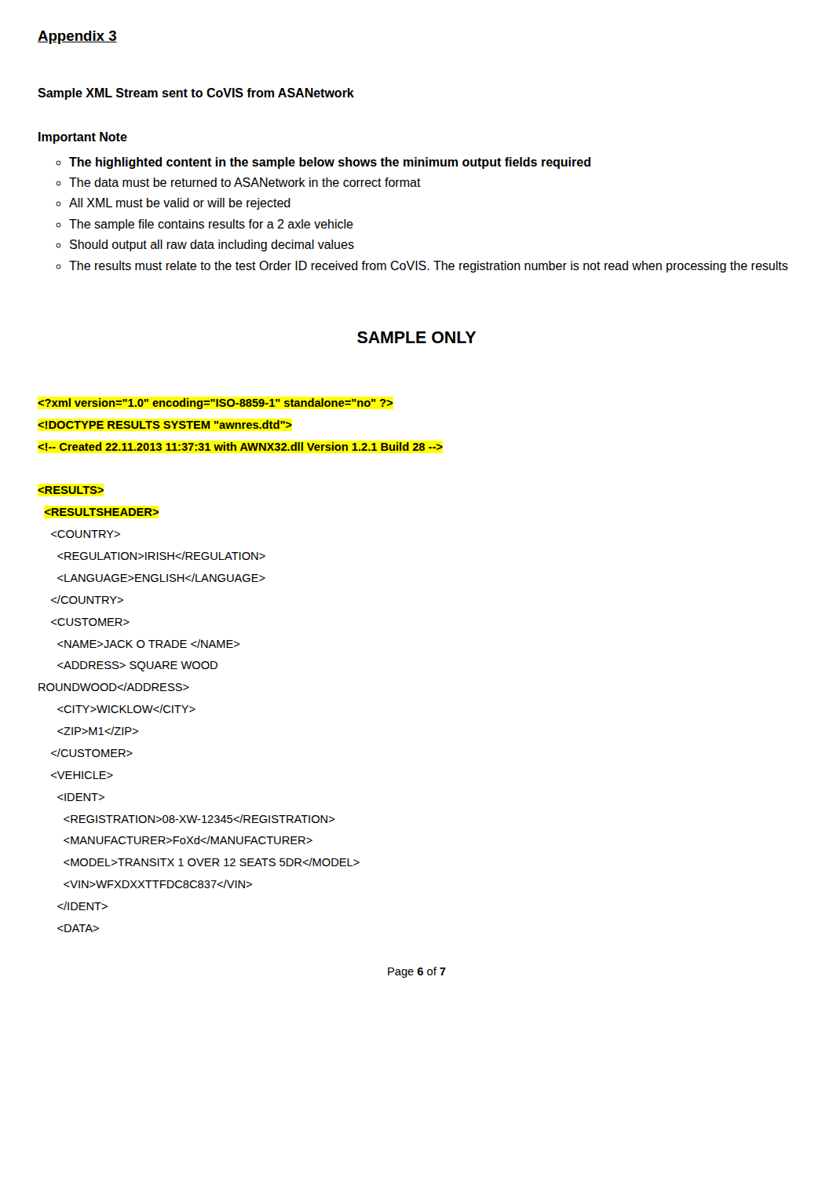Appendix 3
Sample XML Stream sent to CoVIS from ASANetwork
Important Note
The highlighted content in the sample below shows the minimum output fields required
The data must be returned to ASANetwork in the correct format
All XML must be valid or will be rejected
The sample file contains results for a 2 axle vehicle
Should output all raw data including decimal values
The results must relate to the test Order ID received from CoVIS. The registration number is not read when processing the results
SAMPLE ONLY
<?xml version="1.0" encoding="ISO-8859-1" standalone="no" ?>
<!DOCTYPE RESULTS SYSTEM "awnres.dtd">
<!-- Created 22.11.2013 11:37:31 with AWNX32.dll Version 1.2.1 Build 28 -->
<RESULTS>
<RESULTSHEADER>
<COUNTRY>
<REGULATION>IRISH</REGULATION>
<LANGUAGE>ENGLISH</LANGUAGE>
</COUNTRY>
<CUSTOMER>
<NAME>JACK O TRADE </NAME>
<ADDRESS> SQUARE WOOD
ROUNDWOOD</ADDRESS>
<CITY>WICKLOW</CITY>
<ZIP>M1</ZIP>
</CUSTOMER>
<VEHICLE>
<IDENT>
<REGISTRATION>08-XW-12345</REGISTRATION>
<MANUFACTURER>FoXd</MANUFACTURER>
<MODEL>TRANSITX 1 OVER 12 SEATS 5DR</MODEL>
<VIN>WFXDXXTTFDC8C837</VIN>
</IDENT>
<DATA>
Page 6 of 7